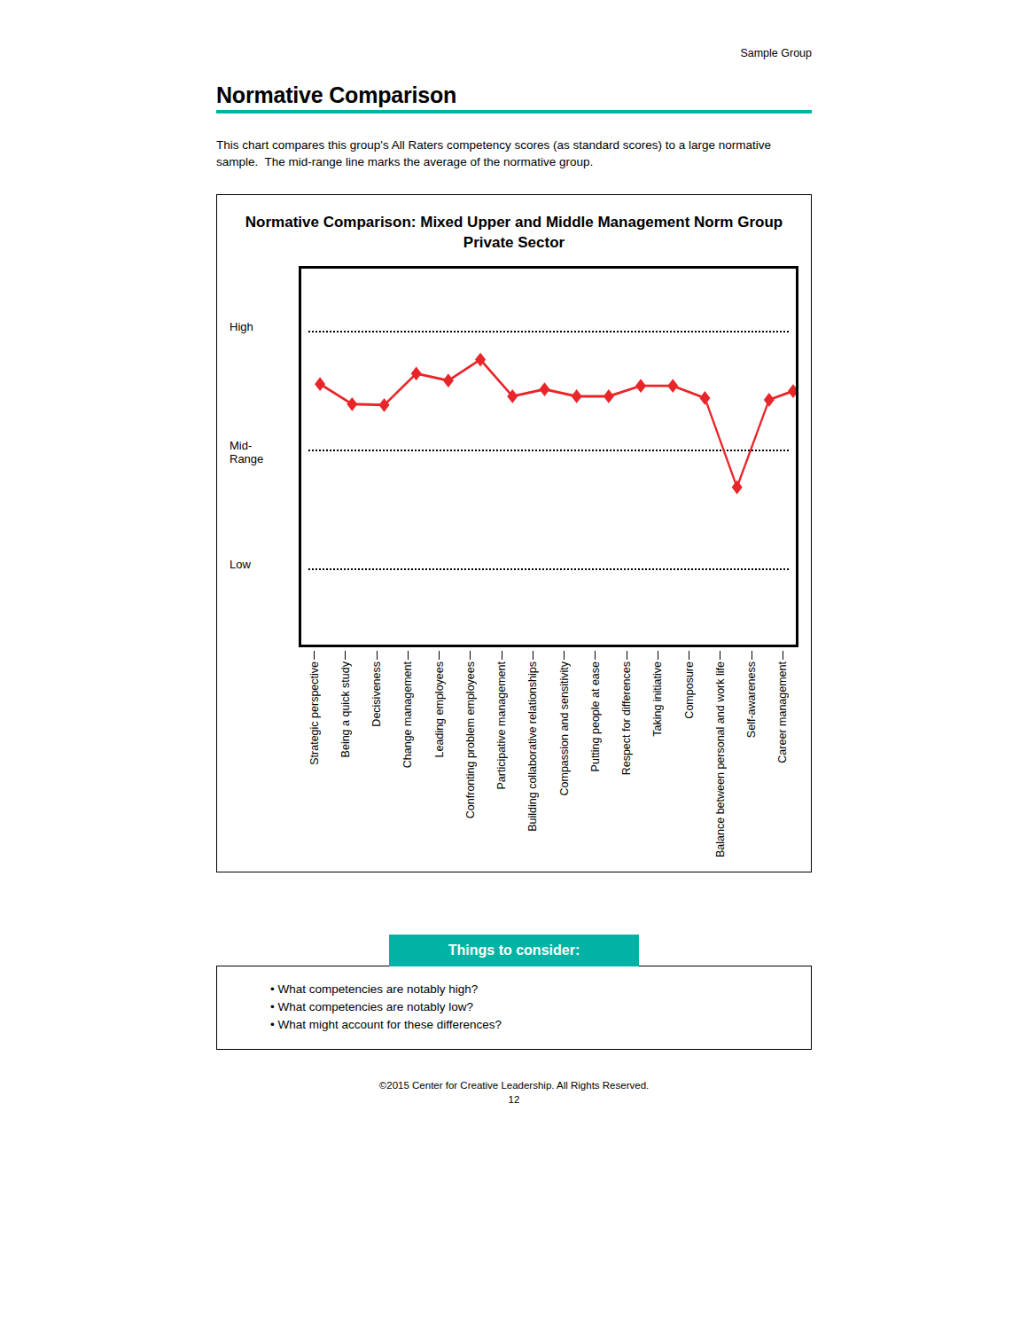Sample Group
Normative Comparison
This chart compares this group's All Raters competency scores (as standard scores) to a large normative sample. The mid-range line marks the average of the normative group.
Normative Comparison: Mixed Upper and Middle Management Norm Group
Private Sector
High Mid-
Range Low
Strategic perspective
Being a quick study
Decisiveness
Change management
Leading employees
Confronting problem employees
Participative management
Building collaborative relationships
Compassion and sensitivity
Putting people at ease
Respect for differences
Taking initiative
Composure
Balance between personal and work life
Self-awareness
Career management
Things to consider:
What competencies are notably high?
What competencies are notably low?
What might account for these differences?
©2015 Center for Creative Leadership. All Rights Reserved.
12